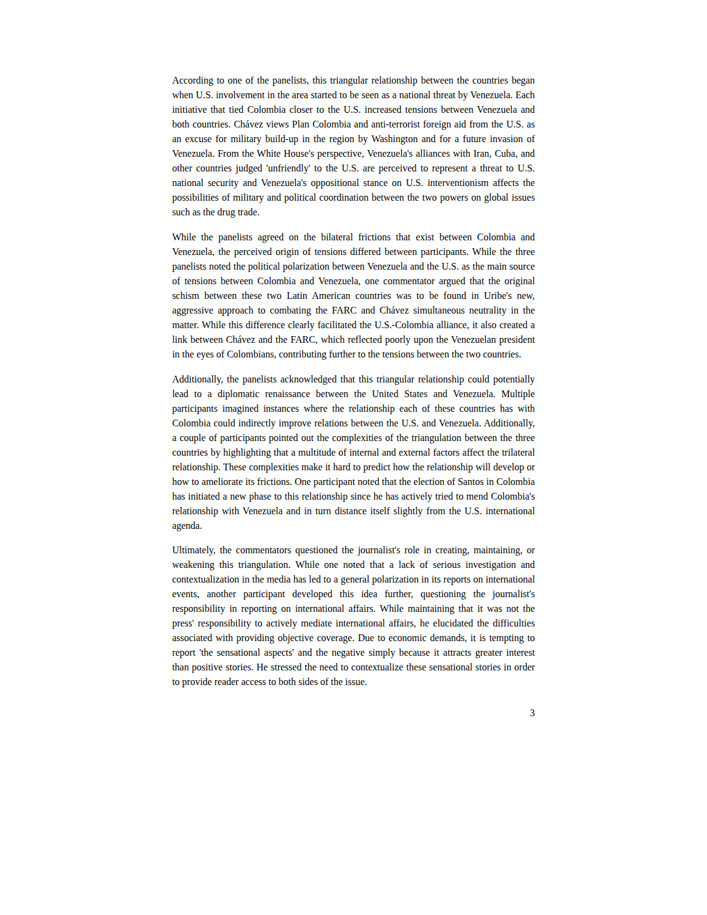According to one of the panelists, this triangular relationship between the countries began when U.S. involvement in the area started to be seen as a national threat by Venezuela. Each initiative that tied Colombia closer to the U.S. increased tensions between Venezuela and both countries. Chávez views Plan Colombia and anti-terrorist foreign aid from the U.S. as an excuse for military build-up in the region by Washington and for a future invasion of Venezuela. From the White House's perspective, Venezuela's alliances with Iran, Cuba, and other countries judged 'unfriendly' to the U.S. are perceived to represent a threat to U.S. national security and Venezuela's oppositional stance on U.S. interventionism affects the possibilities of military and political coordination between the two powers on global issues such as the drug trade.
While the panelists agreed on the bilateral frictions that exist between Colombia and Venezuela, the perceived origin of tensions differed between participants. While the three panelists noted the political polarization between Venezuela and the U.S. as the main source of tensions between Colombia and Venezuela, one commentator argued that the original schism between these two Latin American countries was to be found in Uribe's new, aggressive approach to combating the FARC and Chávez simultaneous neutrality in the matter. While this difference clearly facilitated the U.S.-Colombia alliance, it also created a link between Chávez and the FARC, which reflected poorly upon the Venezuelan president in the eyes of Colombians, contributing further to the tensions between the two countries.
Additionally, the panelists acknowledged that this triangular relationship could potentially lead to a diplomatic renaissance between the United States and Venezuela. Multiple participants imagined instances where the relationship each of these countries has with Colombia could indirectly improve relations between the U.S. and Venezuela. Additionally, a couple of participants pointed out the complexities of the triangulation between the three countries by highlighting that a multitude of internal and external factors affect the trilateral relationship. These complexities make it hard to predict how the relationship will develop or how to ameliorate its frictions. One participant noted that the election of Santos in Colombia has initiated a new phase to this relationship since he has actively tried to mend Colombia's relationship with Venezuela and in turn distance itself slightly from the U.S. international agenda.
Ultimately, the commentators questioned the journalist's role in creating, maintaining, or weakening this triangulation. While one noted that a lack of serious investigation and contextualization in the media has led to a general polarization in its reports on international events, another participant developed this idea further, questioning the journalist's responsibility in reporting on international affairs. While maintaining that it was not the press' responsibility to actively mediate international affairs, he elucidated the difficulties associated with providing objective coverage. Due to economic demands, it is tempting to report 'the sensational aspects' and the negative simply because it attracts greater interest than positive stories. He stressed the need to contextualize these sensational stories in order to provide reader access to both sides of the issue.
3